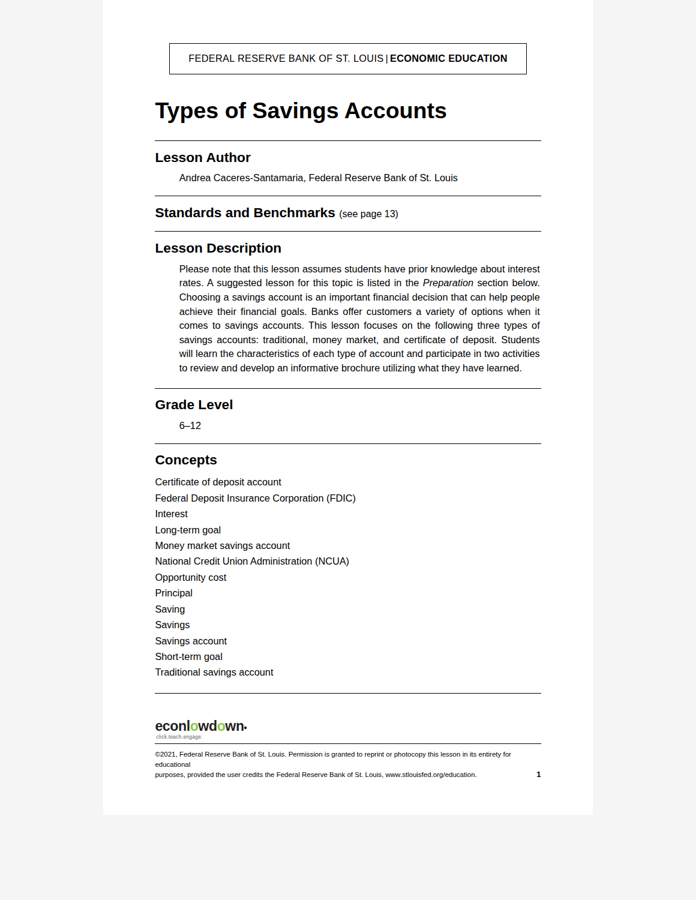FEDERAL RESERVE BANK OF ST. LOUIS|ECONOMIC EDUCATION
Types of Savings Accounts
Lesson Author
Andrea Caceres-Santamaria, Federal Reserve Bank of St. Louis
Standards and Benchmarks (see page 13)
Lesson Description
Please note that this lesson assumes students have prior knowledge about interest rates. A suggested lesson for this topic is listed in the Preparation section below. Choosing a savings account is an important financial decision that can help people achieve their financial goals. Banks offer customers a variety of options when it comes to savings accounts. This lesson focuses on the following three types of savings accounts: traditional, money market, and certificate of deposit. Students will learn the characteristics of each type of account and participate in two activities to review and develop an informative brochure utilizing what they have learned.
Grade Level
6–12
Concepts
Certificate of deposit account
Federal Deposit Insurance Corporation (FDIC)
Interest
Long-term goal
Money market savings account
National Credit Union Administration (NCUA)
Opportunity cost
Principal
Saving
Savings
Savings account
Short-term goal
Traditional savings account
econ lowd own• click.teach.engage.
©2021, Federal Reserve Bank of St. Louis. Permission is granted to reprint or photocopy this lesson in its entirety for educational
purposes, provided the user credits the Federal Reserve Bank of St. Louis, www.stlouisfed.org/education. 1